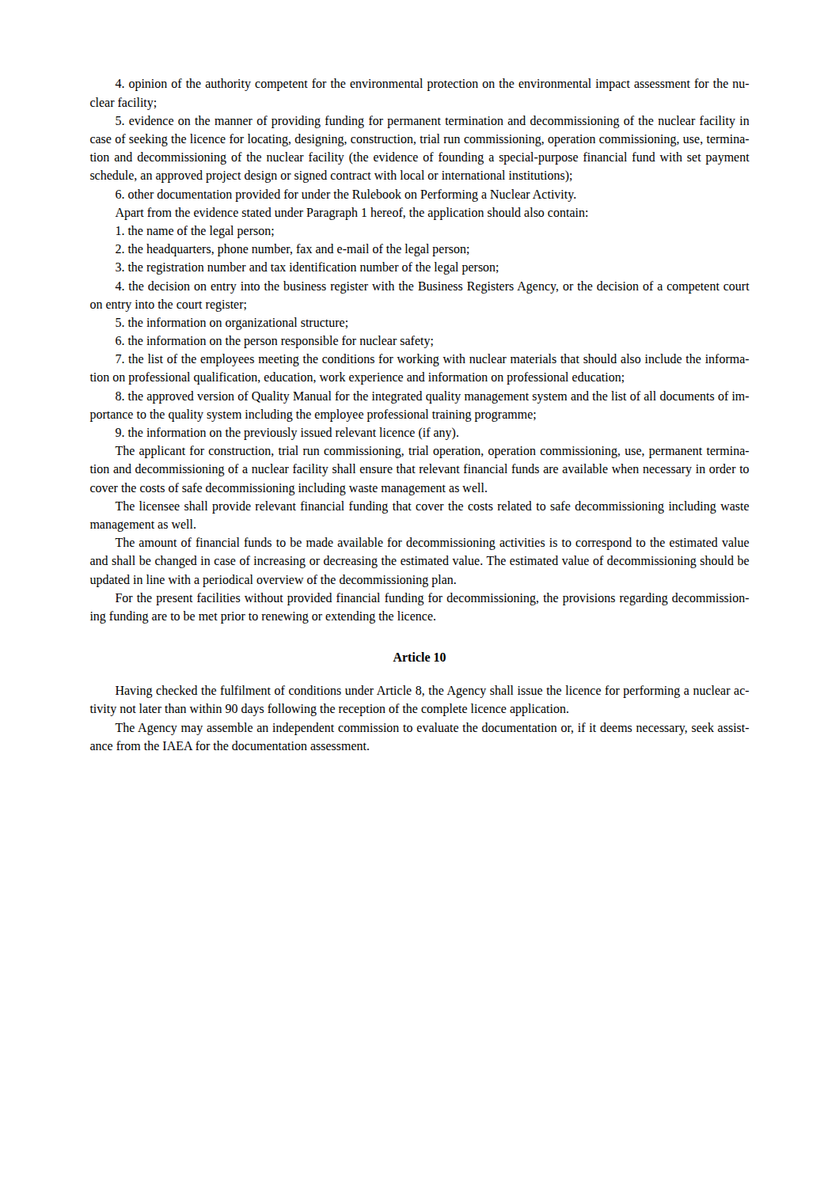4. opinion of the authority competent for the environmental protection on the environmental impact assessment for the nuclear facility;
5. evidence on the manner of providing funding for permanent termination and decommissioning of the nuclear facility in case of seeking the licence for locating, designing, construction, trial run commissioning, operation commissioning, use, termination and decommissioning of the nuclear facility (the evidence of founding a special-purpose financial fund with set payment schedule, an approved project design or signed contract with local or international institutions);
6. other documentation provided for under the Rulebook on Performing a Nuclear Activity.
Apart from the evidence stated under Paragraph 1 hereof, the application should also contain:
1. the name of the legal person;
2. the headquarters, phone number, fax and e-mail of the legal person;
3. the registration number and tax identification number of the legal person;
4. the decision on entry into the business register with the Business Registers Agency, or the decision of a competent court on entry into the court register;
5. the information on organizational structure;
6. the information on the person responsible for nuclear safety;
7. the list of the employees meeting the conditions for working with nuclear materials that should also include the information on professional qualification, education, work experience and information on professional education;
8. the approved version of Quality Manual for the integrated quality management system and the list of all documents of importance to the quality system including the employee professional training programme;
9. the information on the previously issued relevant licence (if any).
The applicant for construction, trial run commissioning, trial operation, operation commissioning, use, permanent termination and decommissioning of a nuclear facility shall ensure that relevant financial funds are available when necessary in order to cover the costs of safe decommissioning including waste management as well.
The licensee shall provide relevant financial funding that cover the costs related to safe decommissioning including waste management as well.
The amount of financial funds to be made available for decommissioning activities is to correspond to the estimated value and shall be changed in case of increasing or decreasing the estimated value. The estimated value of decommissioning should be updated in line with a periodical overview of the decommissioning plan.
For the present facilities without provided financial funding for decommissioning, the provisions regarding decommissioning funding are to be met prior to renewing or extending the licence.
Article 10
Having checked the fulfilment of conditions under Article 8, the Agency shall issue the licence for performing a nuclear activity not later than within 90 days following the reception of the complete licence application.
The Agency may assemble an independent commission to evaluate the documentation or, if it deems necessary, seek assistance from the IAEA for the documentation assessment.